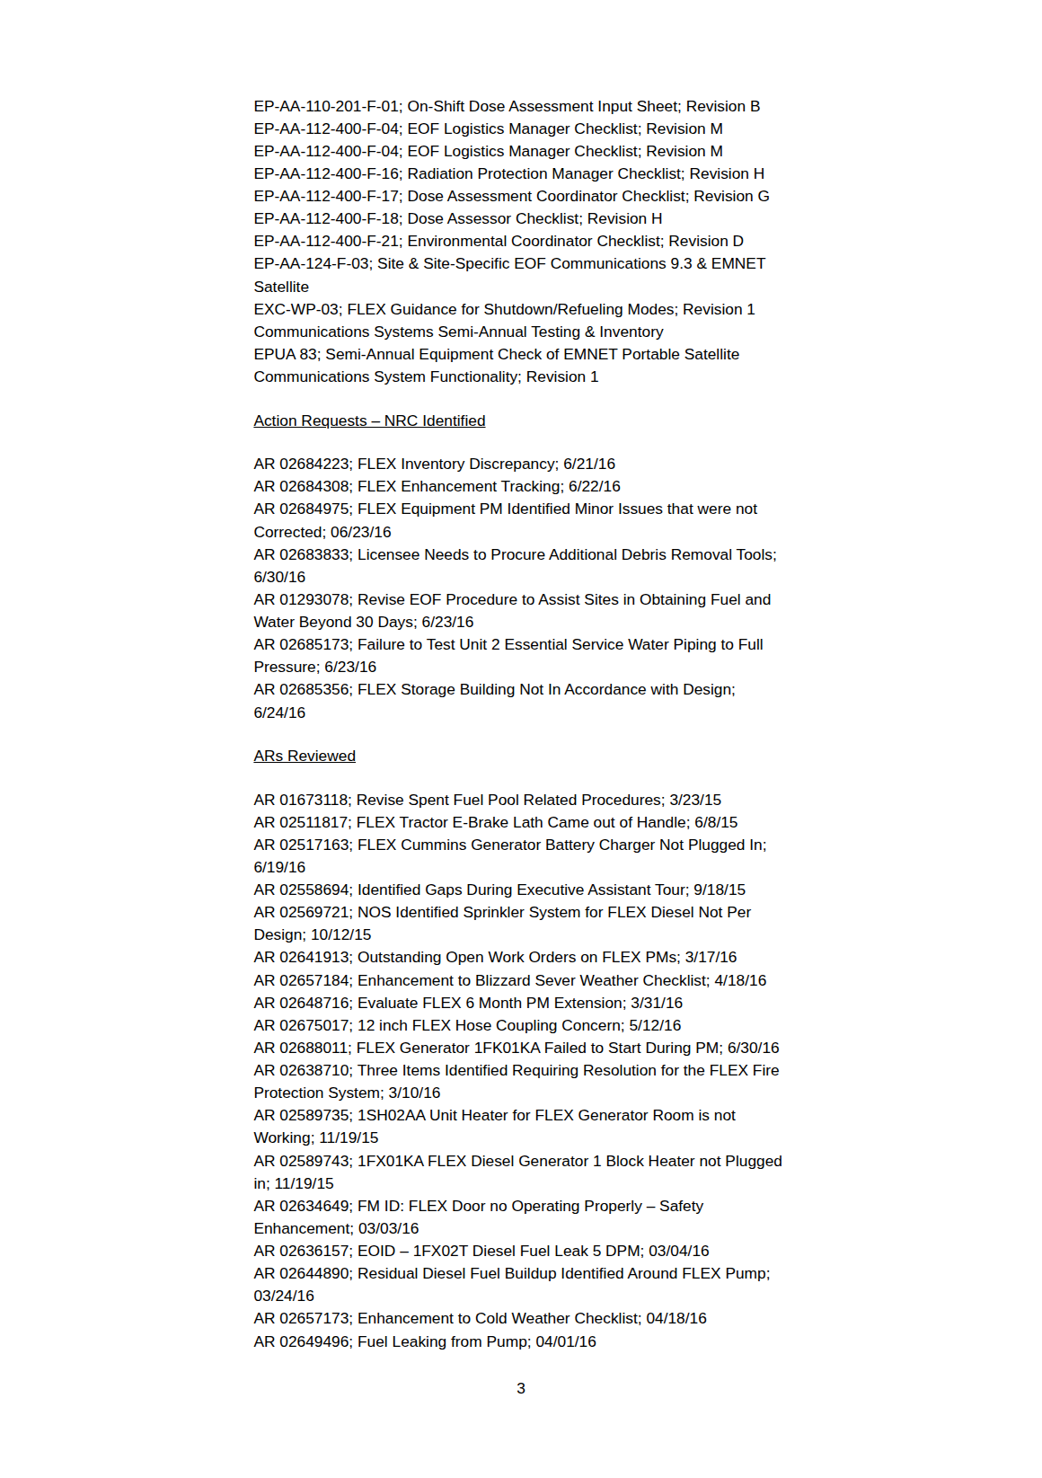EP-AA-110-201-F-01; On-Shift Dose Assessment Input Sheet; Revision B
EP-AA-112-400-F-04; EOF Logistics Manager Checklist; Revision M
EP-AA-112-400-F-04; EOF Logistics Manager Checklist; Revision M
EP-AA-112-400-F-16; Radiation Protection Manager Checklist; Revision H
EP-AA-112-400-F-17; Dose Assessment Coordinator Checklist; Revision G
EP-AA-112-400-F-18; Dose Assessor Checklist; Revision H
EP-AA-112-400-F-21; Environmental Coordinator Checklist; Revision D
EP-AA-124-F-03; Site & Site-Specific EOF Communications 9.3 & EMNET Satellite
EXC-WP-03; FLEX Guidance for Shutdown/Refueling Modes; Revision 1
Communications Systems Semi-Annual Testing & Inventory
EPUA 83; Semi-Annual Equipment Check of EMNET Portable Satellite Communications System Functionality; Revision 1
Action Requests – NRC Identified
AR 02684223; FLEX Inventory Discrepancy; 6/21/16
AR 02684308; FLEX Enhancement Tracking; 6/22/16
AR 02684975; FLEX Equipment PM Identified Minor Issues that were not Corrected; 06/23/16
AR 02683833; Licensee Needs to Procure Additional Debris Removal Tools; 6/30/16
AR 01293078; Revise EOF Procedure to Assist Sites in Obtaining Fuel and Water Beyond 30 Days; 6/23/16
AR 02685173; Failure to Test Unit 2 Essential Service Water Piping to Full Pressure; 6/23/16
AR 02685356; FLEX Storage Building Not In Accordance with Design; 6/24/16
ARs Reviewed
AR 01673118; Revise Spent Fuel Pool Related Procedures; 3/23/15
AR 02511817; FLEX Tractor E-Brake Lath Came out of Handle; 6/8/15
AR 02517163; FLEX Cummins Generator Battery Charger Not Plugged In; 6/19/16
AR 02558694; Identified Gaps During Executive Assistant Tour; 9/18/15
AR 02569721; NOS Identified Sprinkler System for FLEX Diesel Not Per Design; 10/12/15
AR 02641913; Outstanding Open Work Orders on FLEX PMs; 3/17/16
AR 02657184; Enhancement to Blizzard Sever Weather Checklist; 4/18/16
AR 02648716; Evaluate FLEX 6 Month PM Extension; 3/31/16
AR 02675017; 12 inch FLEX Hose Coupling Concern; 5/12/16
AR 02688011; FLEX Generator 1FK01KA Failed to Start During PM; 6/30/16
AR 02638710; Three Items Identified Requiring Resolution for the FLEX Fire Protection System; 3/10/16
AR 02589735; 1SH02AA Unit Heater for FLEX Generator Room is not Working; 11/19/15
AR 02589743; 1FX01KA FLEX Diesel Generator 1 Block Heater not Plugged in; 11/19/15
AR 02634649; FM ID: FLEX Door no Operating Properly – Safety Enhancement; 03/03/16
AR 02636157; EOID – 1FX02T Diesel Fuel Leak 5 DPM; 03/04/16
AR 02644890; Residual Diesel Fuel Buildup Identified Around FLEX Pump; 03/24/16
AR 02657173; Enhancement to Cold Weather Checklist; 04/18/16
AR 02649496; Fuel Leaking from Pump; 04/01/16
3